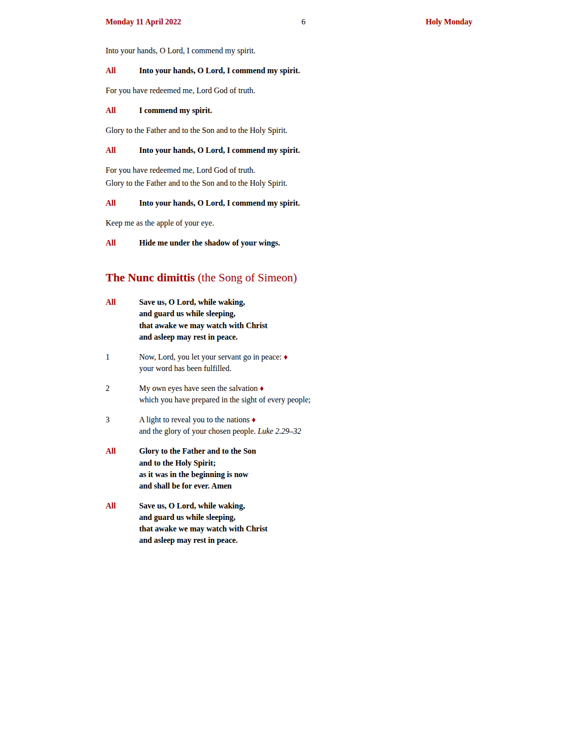Monday 11 April 2022 6 Holy Monday
Into your hands, O Lord, I commend my spirit.
All Into your hands, O Lord, I commend my spirit.
For you have redeemed me, Lord God of truth.
All I commend my spirit.
Glory to the Father and to the Son and to the Holy Spirit.
All Into your hands, O Lord, I commend my spirit.
For you have redeemed me, Lord God of truth.
Glory to the Father and to the Son and to the Holy Spirit.
All Into your hands, O Lord, I commend my spirit.
Keep me as the apple of your eye.
All Hide me under the shadow of your wings.
The Nunc dimittis (the Song of Simeon)
All Save us, O Lord, while waking, and guard us while sleeping, that awake we may watch with Christ and asleep may rest in peace.
1 Now, Lord, you let your servant go in peace: ♦ your word has been fulfilled.
2 My own eyes have seen the salvation ♦ which you have prepared in the sight of every people;
3 A light to reveal you to the nations ♦ and the glory of your chosen people. Luke 2.29–32
All Glory to the Father and to the Son and to the Holy Spirit; as it was in the beginning is now and shall be for ever. Amen
All Save us, O Lord, while waking, and guard us while sleeping, that awake we may watch with Christ and asleep may rest in peace.